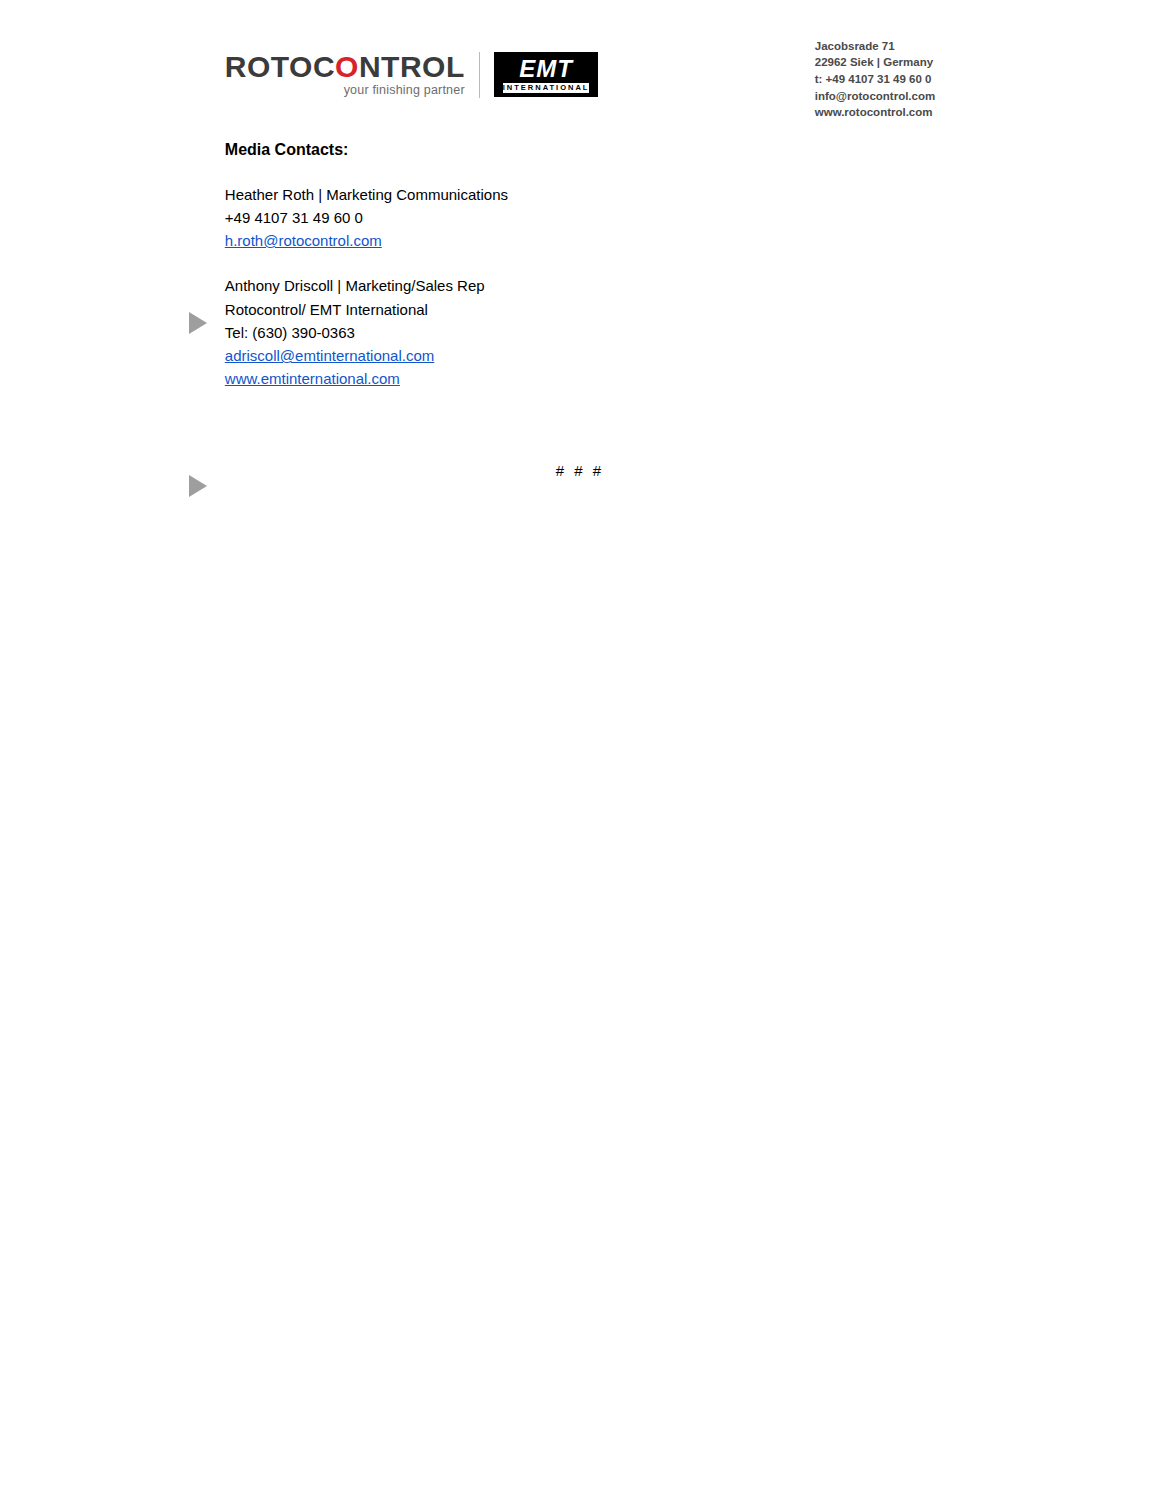ROTOCONTROL
your finishing partner
EMT
INTERNATIONAL
Jacobsrade 71
22962 Siek | Germany
t: +49 4107 31 49 60 0
info@rotocontrol.com
www.rotocontrol.com
Media Contacts:
Heather Roth | Marketing Communications
+49 4107 31 49 60 0
h.roth@rotocontrol.com
Anthony Driscoll | Marketing/Sales Rep
Rotocontrol/ EMT International
Tel: (630) 390-0363
adriscoll@emtinternational.com
www.emtinternational.com
# # #